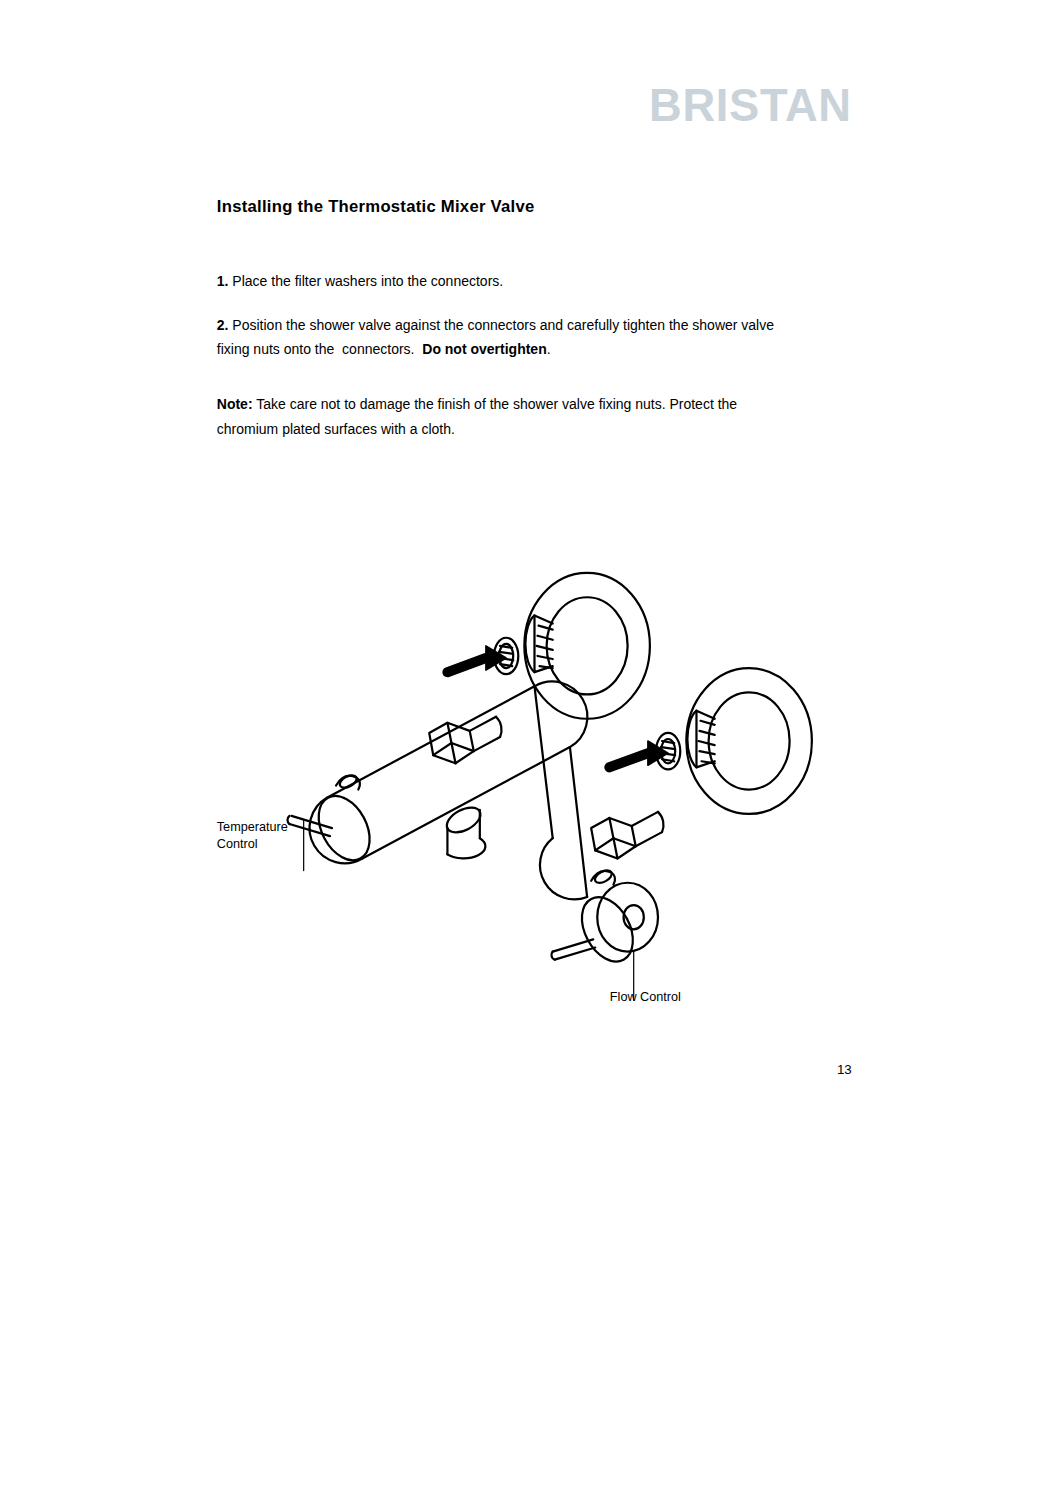BRISTAN
Installing the Thermostatic Mixer Valve
1. Place the filter washers into the connectors.
2. Position the shower valve against the connectors and carefully tighten the shower valve fixing nuts onto the connectors. Do not overtighten.
Note: Take care not to damage the finish of the shower valve fixing nuts. Protect the chromium plated surfaces with a cloth.
Temperature
Control
Flow Control
13